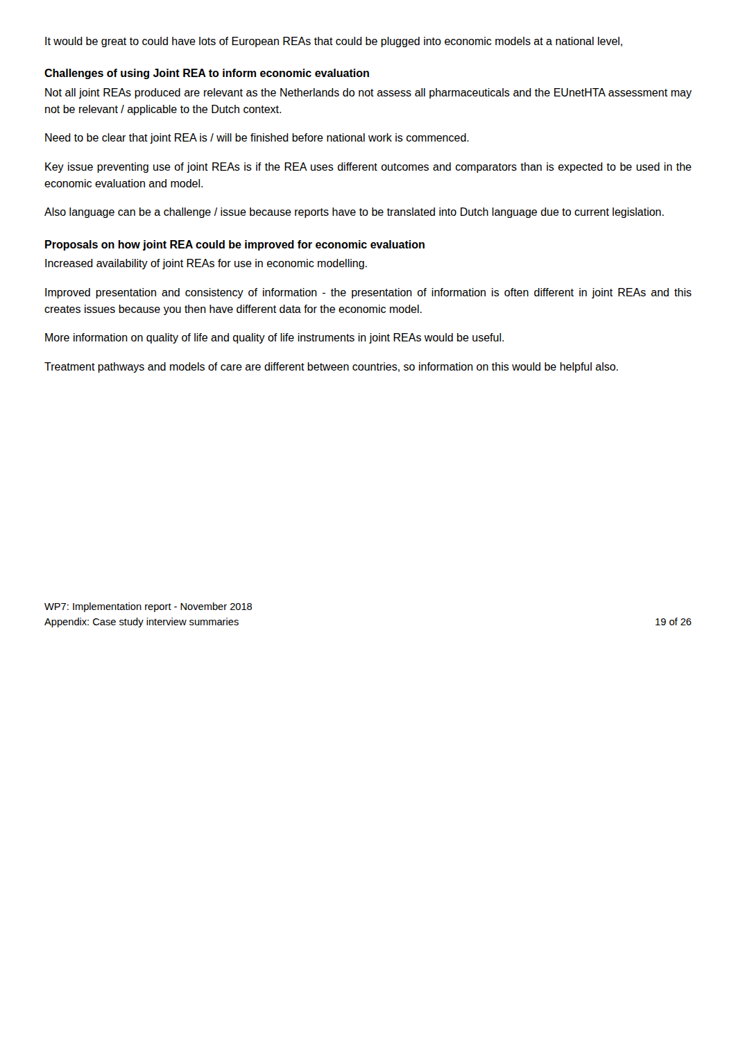It would be great to could have lots of European REAs that could be plugged into economic models at a national level,
Challenges of using Joint REA to inform economic evaluation
Not all joint REAs produced are relevant as the Netherlands do not assess all pharmaceuticals and the EUnetHTA assessment may not be relevant / applicable to the Dutch context.
Need to be clear that joint REA is / will be finished before national work is commenced.
Key issue preventing use of joint REAs is if the REA uses different outcomes and comparators than is expected to be used in the economic evaluation and model.
Also language can be a challenge / issue because reports have to be translated into Dutch language due to current legislation.
Proposals on how joint REA could be improved for economic evaluation
Increased availability of joint REAs for use in economic modelling.
Improved presentation and consistency of information - the presentation of information is often different in joint REAs and this creates issues because you then have different data for the economic model.
More information on quality of life and quality of life instruments in joint REAs would be useful.
Treatment pathways and models of care are different between countries, so information on this would be helpful also.
WP7: Implementation report - November 2018
Appendix: Case study interview summaries 19 of 26